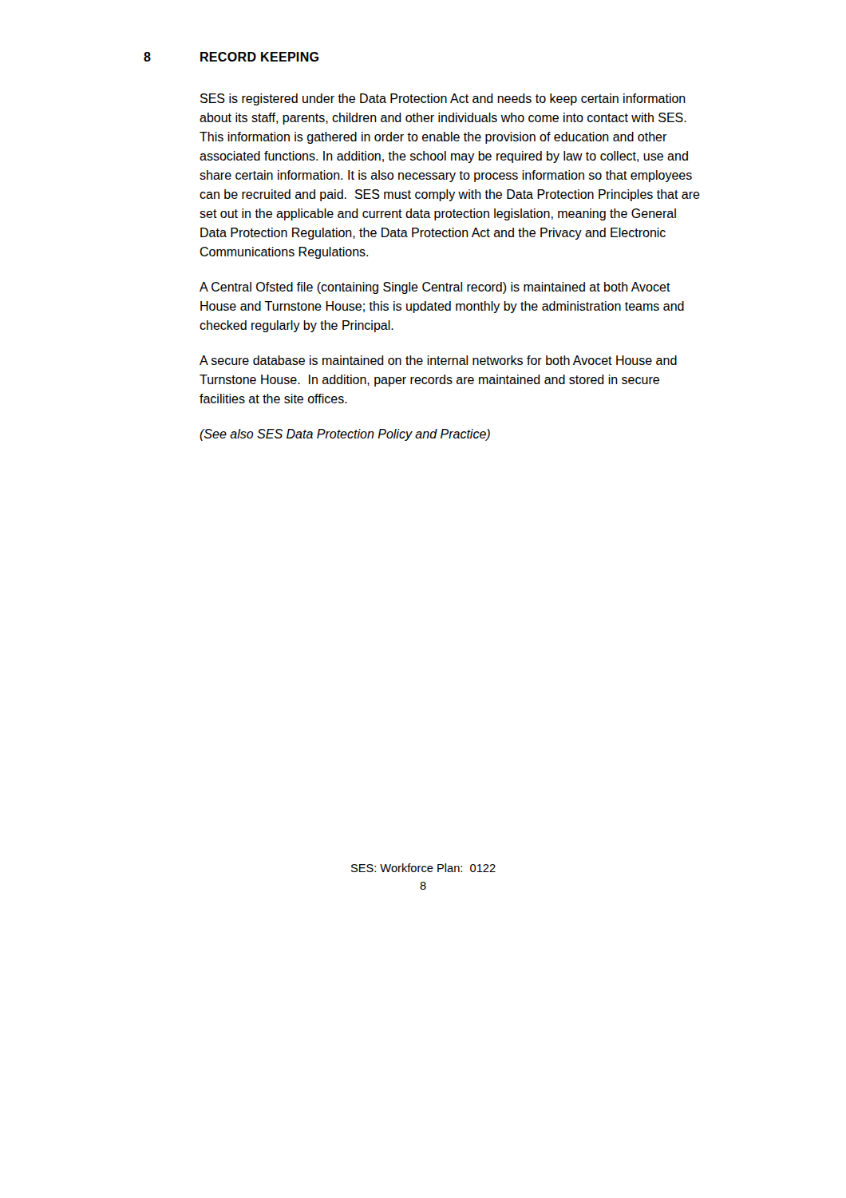8 RECORD KEEPING
SES is registered under the Data Protection Act and needs to keep certain information about its staff, parents, children and other individuals who come into contact with SES. This information is gathered in order to enable the provision of education and other associated functions. In addition, the school may be required by law to collect, use and share certain information. It is also necessary to process information so that employees can be recruited and paid. SES must comply with the Data Protection Principles that are set out in the applicable and current data protection legislation, meaning the General Data Protection Regulation, the Data Protection Act and the Privacy and Electronic Communications Regulations.
A Central Ofsted file (containing Single Central record) is maintained at both Avocet House and Turnstone House; this is updated monthly by the administration teams and checked regularly by the Principal.
A secure database is maintained on the internal networks for both Avocet House and Turnstone House. In addition, paper records are maintained and stored in secure facilities at the site offices.
(See also SES Data Protection Policy and Practice)
SES: Workforce Plan: 0122
8